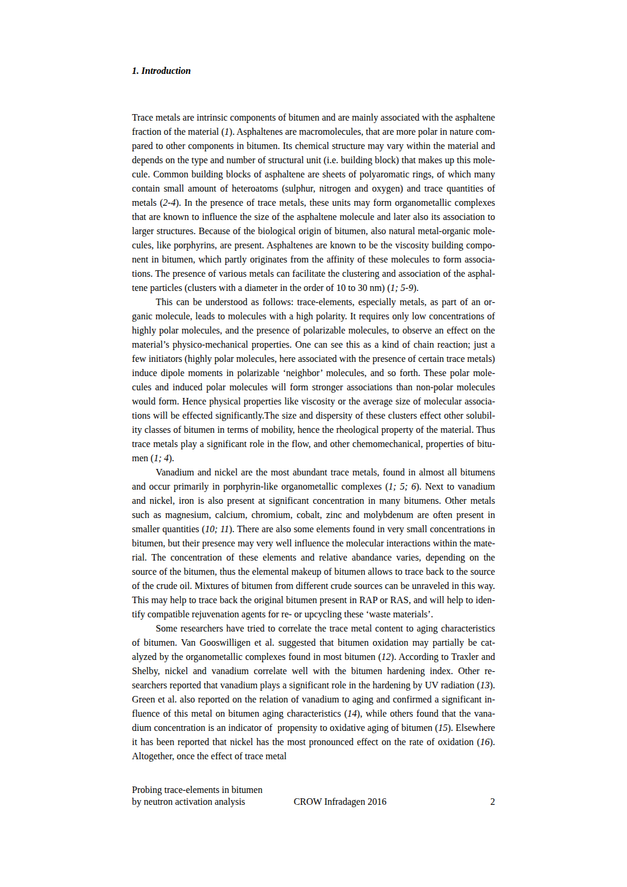1. Introduction
Trace metals are intrinsic components of bitumen and are mainly associated with the asphaltene fraction of the material (1). Asphaltenes are macromolecules, that are more polar in nature compared to other components in bitumen. Its chemical structure may vary within the material and depends on the type and number of structural unit (i.e. building block) that makes up this molecule. Common building blocks of asphaltene are sheets of polyaromatic rings, of which many contain small amount of heteroatoms (sulphur, nitrogen and oxygen) and trace quantities of metals (2-4). In the presence of trace metals, these units may form organometallic complexes that are known to influence the size of the asphaltene molecule and later also its association to larger structures. Because of the biological origin of bitumen, also natural metal-organic molecules, like porphyrins, are present. Asphaltenes are known to be the viscosity building component in bitumen, which partly originates from the affinity of these molecules to form associations. The presence of various metals can facilitate the clustering and association of the asphaltene particles (clusters with a diameter in the order of 10 to 30 nm) (1; 5-9).
This can be understood as follows: trace-elements, especially metals, as part of an organic molecule, leads to molecules with a high polarity. It requires only low concentrations of highly polar molecules, and the presence of polarizable molecules, to observe an effect on the material’s physico-mechanical properties. One can see this as a kind of chain reaction; just a few initiators (highly polar molecules, here associated with the presence of certain trace metals) induce dipole moments in polarizable ‘neighbor’ molecules, and so forth. These polar molecules and induced polar molecules will form stronger associations than non-polar molecules would form. Hence physical properties like viscosity or the average size of molecular associations will be effected significantly.The size and dispersity of these clusters effect other solubility classes of bitumen in terms of mobility, hence the rheological property of the material. Thus trace metals play a significant role in the flow, and other chemomechanical, properties of bitumen (1; 4).
Vanadium and nickel are the most abundant trace metals, found in almost all bitumens and occur primarily in porphyrin-like organometallic complexes (1; 5; 6). Next to vanadium and nickel, iron is also present at significant concentration in many bitumens. Other metals such as magnesium, calcium, chromium, cobalt, zinc and molybdenum are often present in smaller quantities (10; 11). There are also some elements found in very small concentrations in bitumen, but their presence may very well influence the molecular interactions within the material. The concentration of these elements and relative abandance varies, depending on the source of the bitumen, thus the elemental makeup of bitumen allows to trace back to the source of the crude oil. Mixtures of bitumen from different crude sources can be unraveled in this way. This may help to trace back the original bitumen present in RAP or RAS, and will help to identify compatible rejuvenation agents for re- or upcycling these ‘waste materials’.
Some researchers have tried to correlate the trace metal content to aging characteristics of bitumen. Van Gooswilligen et al. suggested that bitumen oxidation may partially be catalyzed by the organometallic complexes found in most bitumen (12). According to Traxler and Shelby, nickel and vanadium correlate well with the bitumen hardening index. Other researchers reported that vanadium plays a significant role in the hardening by UV radiation (13). Green et al. also reported on the relation of vanadium to aging and confirmed a significant influence of this metal on bitumen aging characteristics (14), while others found that the vanadium concentration is an indicator of propensity to oxidative aging of bitumen (15). Elsewhere it has been reported that nickel has the most pronounced effect on the rate of oxidation (16). Altogether, once the effect of trace metal
Probing trace-elements in bitumen
by neutron activation analysis
CROW Infradagen 2016
2